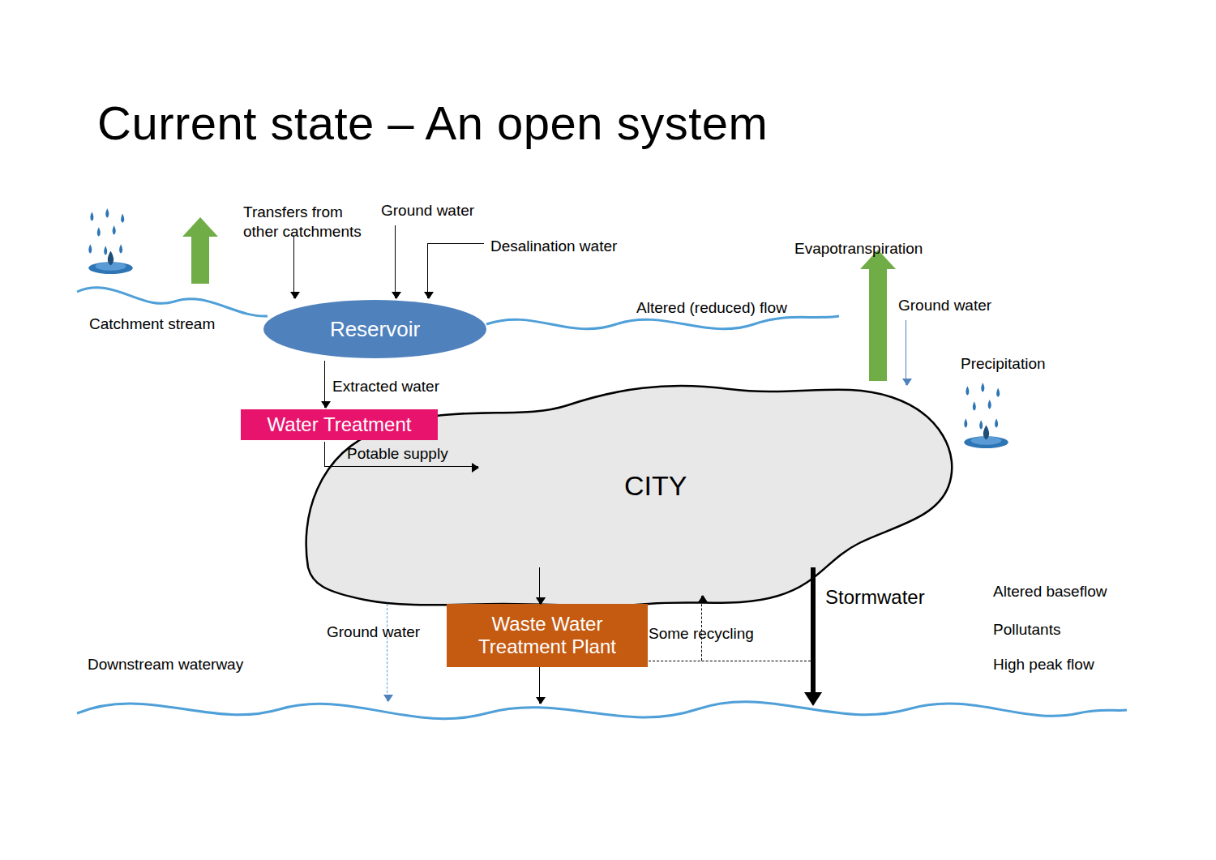Current state – An open system
Reservoir
Water Treatment
Waste Water
Treatment Plant
CITY
Transfers from
other catchments
Ground water
Desalination water
Evapotranspiration
Ground water
Precipitation
Catchment stream
Altered (reduced) flow
Extracted water
Potable supply
Stormwater
Altered baseflow
Pollutants
High peak flow
Ground water
Some recycling
Downstream waterway